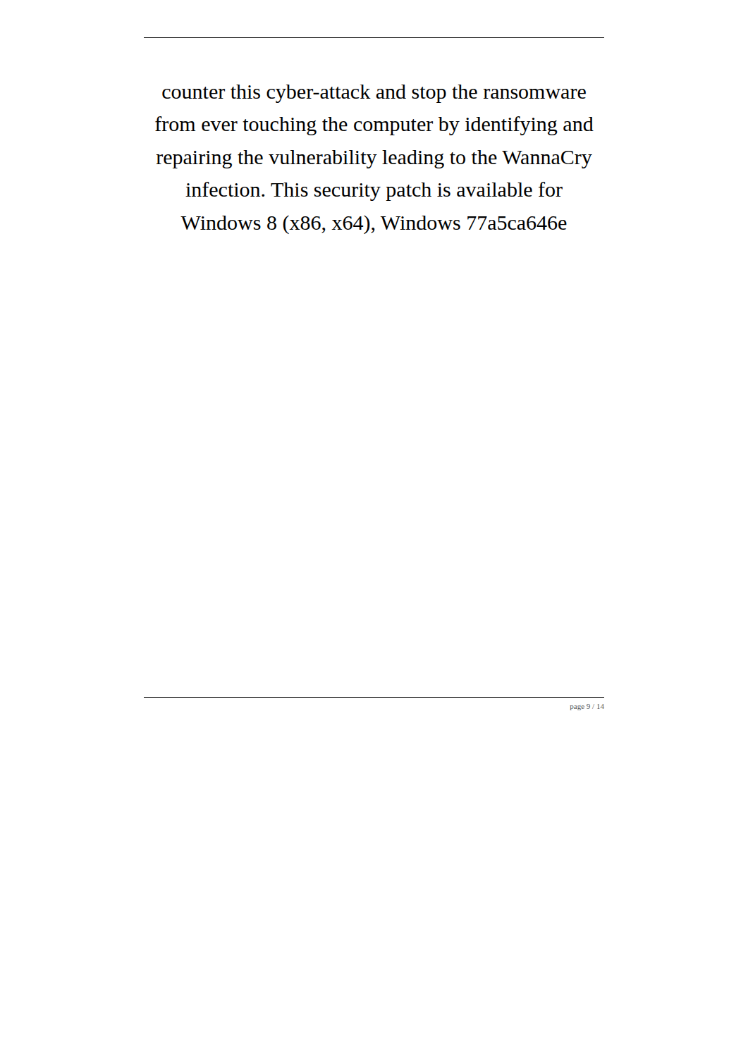counter this cyber-attack and stop the ransomware from ever touching the computer by identifying and repairing the vulnerability leading to the WannaCry infection. This security patch is available for Windows 8 (x86, x64), Windows 77a5ca646e
page 9 / 14